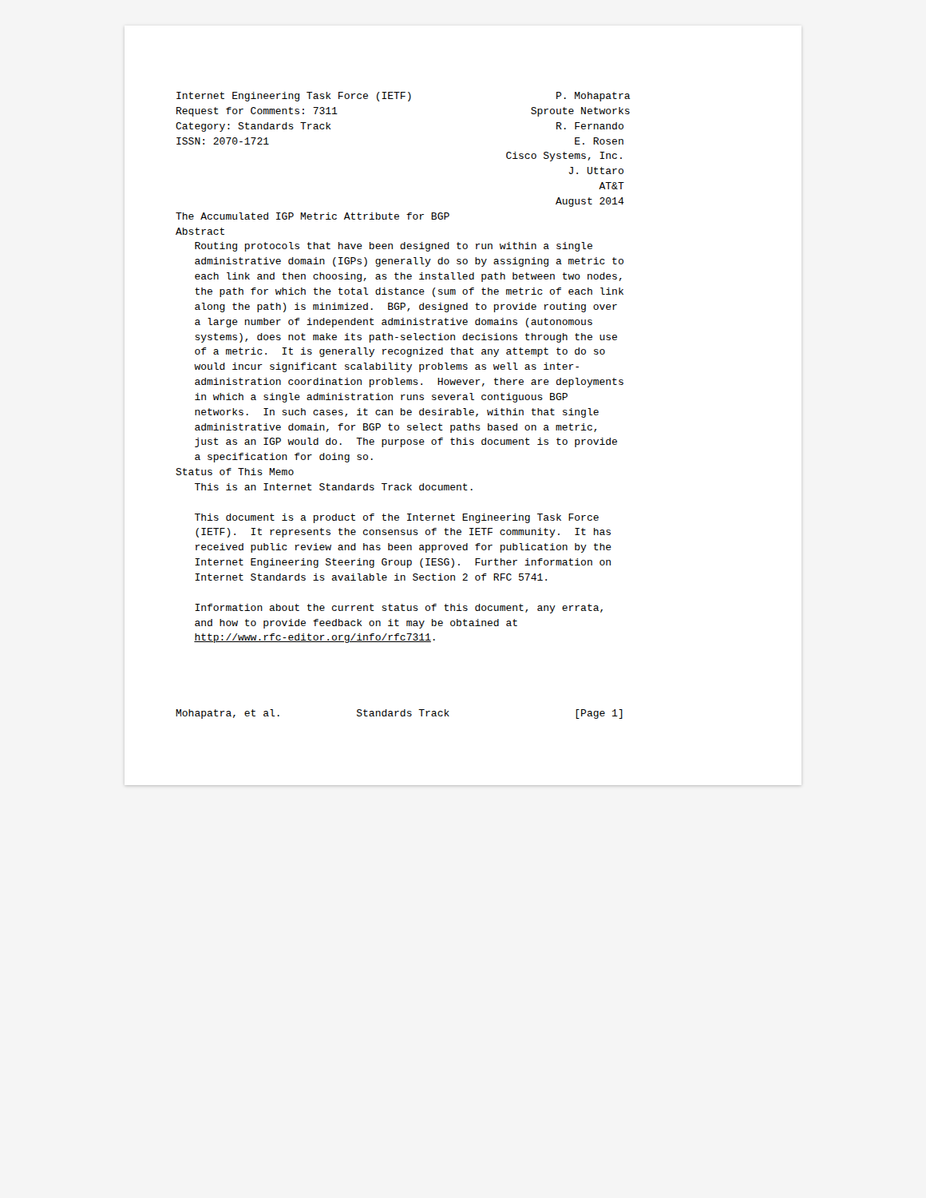Internet Engineering Task Force (IETF)                       P. Mohapatra
Request for Comments: 7311                               Sproute Networks
Category: Standards Track                                    R. Fernando
ISSN: 2070-1721                                                 E. Rosen
                                                     Cisco Systems, Inc.
                                                               J. Uttaro
                                                                    AT&T
                                                             August 2014
The Accumulated IGP Metric Attribute for BGP
Abstract
   Routing protocols that have been designed to run within a single
   administrative domain (IGPs) generally do so by assigning a metric to
   each link and then choosing, as the installed path between two nodes,
   the path for which the total distance (sum of the metric of each link
   along the path) is minimized.  BGP, designed to provide routing over
   a large number of independent administrative domains (autonomous
   systems), does not make its path-selection decisions through the use
   of a metric.  It is generally recognized that any attempt to do so
   would incur significant scalability problems as well as inter-
   administration coordination problems.  However, there are deployments
   in which a single administration runs several contiguous BGP
   networks.  In such cases, it can be desirable, within that single
   administrative domain, for BGP to select paths based on a metric,
   just as an IGP would do.  The purpose of this document is to provide
   a specification for doing so.
Status of This Memo
   This is an Internet Standards Track document.

   This document is a product of the Internet Engineering Task Force
   (IETF).  It represents the consensus of the IETF community.  It has
   received public review and has been approved for publication by the
   Internet Engineering Steering Group (IESG).  Further information on
   Internet Standards is available in Section 2 of RFC 5741.

   Information about the current status of this document, any errata,
   and how to provide feedback on it may be obtained at
   http://www.rfc-editor.org/info/rfc7311.
Mohapatra, et al.            Standards Track                    [Page 1]